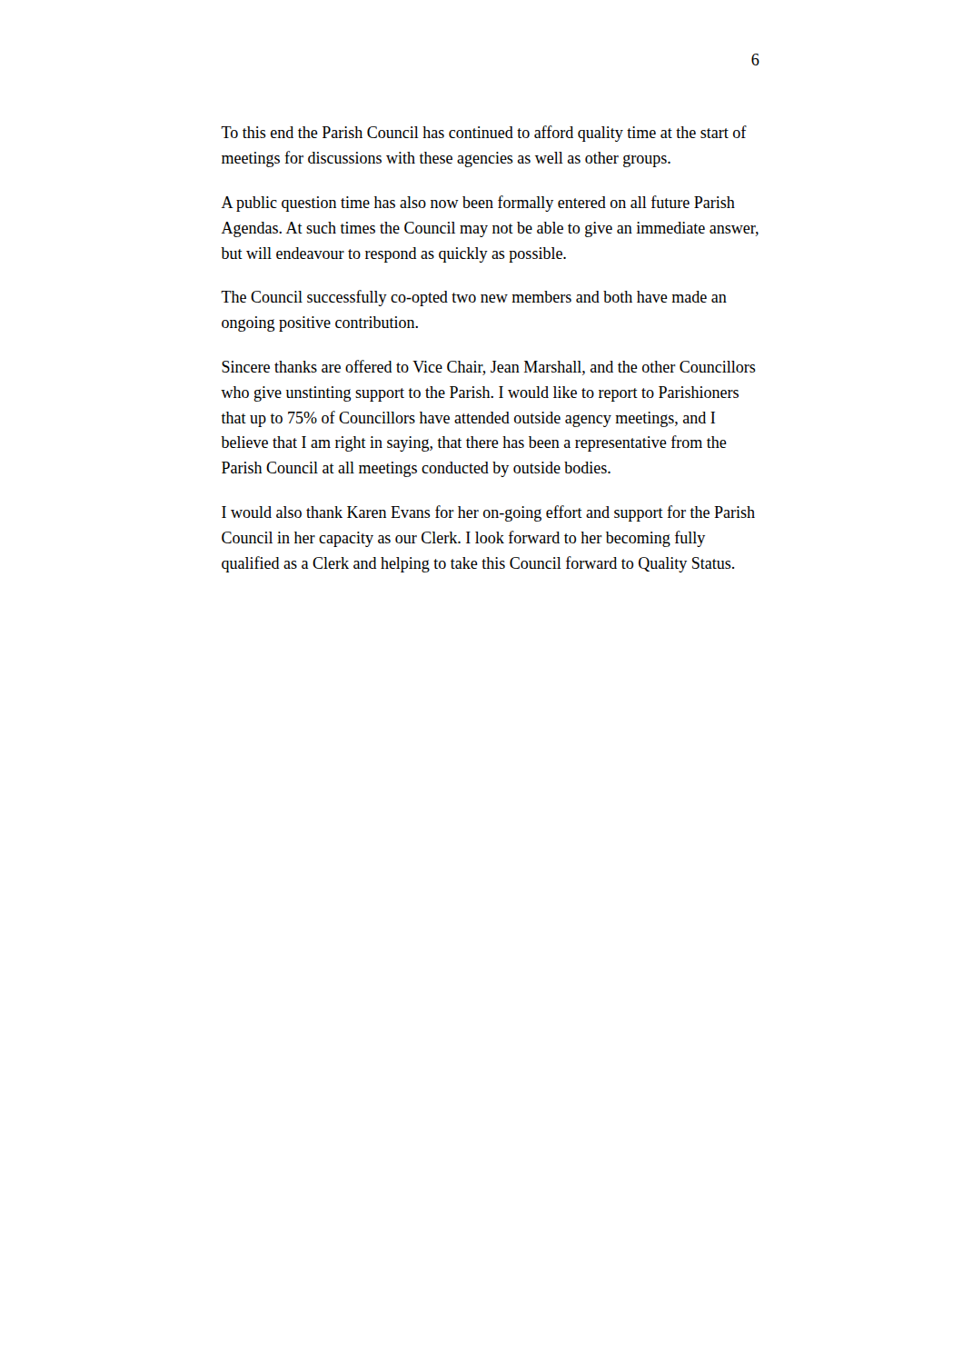6
To this end the Parish Council has continued to afford quality time at the start of meetings for discussions with these agencies as well as other groups.
A public question time has also now been formally entered on all future Parish Agendas. At such times the Council may not be able to give an immediate answer, but will endeavour to respond as quickly as possible.
The Council successfully co-opted two new members and both have made an ongoing positive contribution.
Sincere thanks are offered to Vice Chair, Jean Marshall, and the other Councillors who give unstinting support to the Parish. I would like to report to Parishioners that up to 75% of Councillors have attended outside agency meetings, and I believe that I am right in saying, that there has been a representative from the Parish Council at all meetings conducted by outside bodies.
I would also thank Karen Evans for her on-going effort and support for the Parish Council in her capacity as our Clerk. I look forward to her becoming fully qualified as a Clerk and helping to take this Council forward to Quality Status.